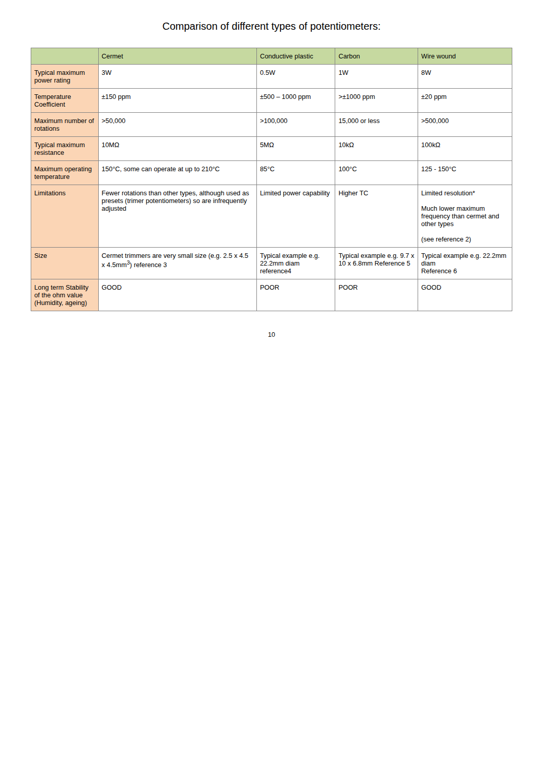Comparison of different types of potentiometers:
| | Cermet | Conductive plastic | Carbon | Wire wound |
| --- | --- | --- | --- | --- |
| Typical maximum power rating | 3W | 0.5W | 1W | 8W |
| Temperature Coefficient | ±150 ppm | ±500 – 1000 ppm | >±1000 ppm | ±20 ppm |
| Maximum number of rotations | >50,000 | >100,000 | 15,000 or less | >500,000 |
| Typical maximum resistance | 10MΩ | 5MΩ | 10kΩ | 100kΩ |
| Maximum operating temperature | 150°C, some can operate at up to 210°C | 85°C | 100°C | 125 - 150°C |
| Limitations | Fewer rotations than other types, although used as presets (trimer potentiometers) so are infrequently adjusted | Limited power capability | Higher TC | Limited resolution* Much lower maximum frequency than cermet and other types (see reference 2) |
| Size | Cermet trimmers are very small size (e.g. 2.5 x 4.5 x 4.5mm 3 ) reference 3 | Typical example e.g. 22.2mm diam reference4 | Typical example e.g. 9.7 x 10 x 6.8mm Reference 5 | Typical example e.g. 22.2mm diam Reference 6 |
| Long term Stability of the ohm value (Humidity, ageing) | GOOD | POOR | POOR | GOOD |
10